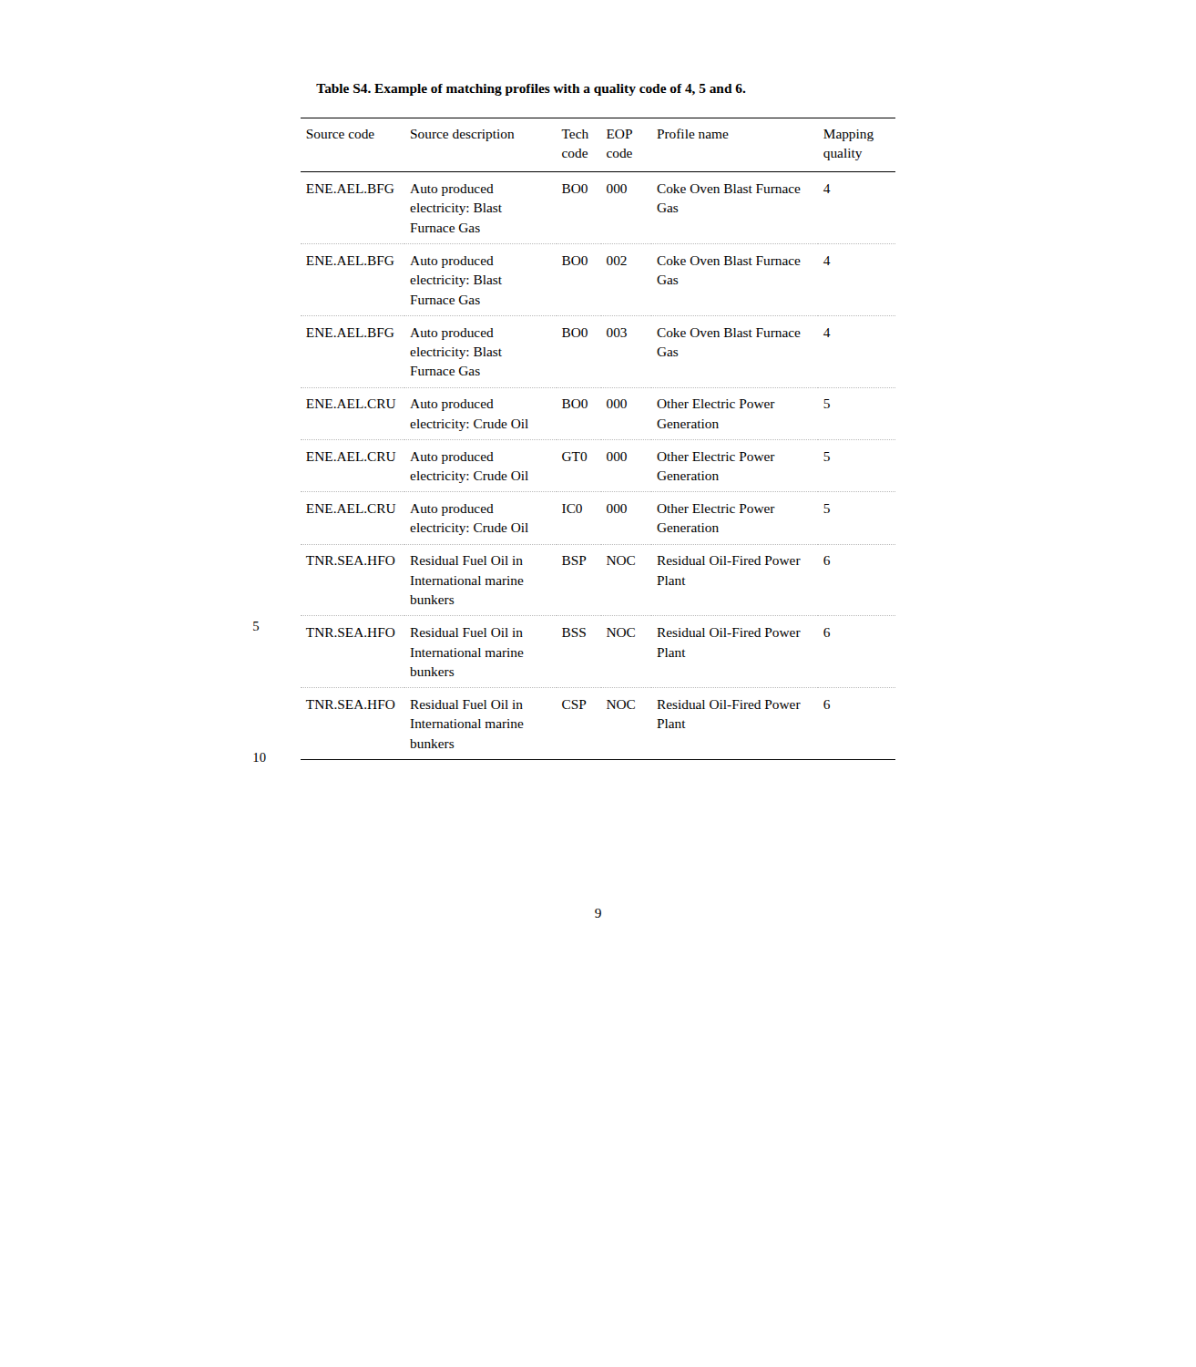Table S4. Example of matching profiles with a quality code of 4, 5 and 6.
| Source code | Source description | Tech code | EOP code | Profile name | Mapping quality |
| --- | --- | --- | --- | --- | --- |
| ENE.AEL.BFG | Auto produced electricity: Blast Furnace Gas | BO0 | 000 | Coke Oven Blast Furnace Gas | 4 |
| ENE.AEL.BFG | Auto produced electricity: Blast Furnace Gas | BO0 | 002 | Coke Oven Blast Furnace Gas | 4 |
| ENE.AEL.BFG | Auto produced electricity: Blast Furnace Gas | BO0 | 003 | Coke Oven Blast Furnace Gas | 4 |
| ENE.AEL.CRU | Auto produced electricity: Crude Oil | BO0 | 000 | Other Electric Power Generation | 5 |
| ENE.AEL.CRU | Auto produced electricity: Crude Oil | GT0 | 000 | Other Electric Power Generation | 5 |
| ENE.AEL.CRU | Auto produced electricity: Crude Oil | IC0 | 000 | Other Electric Power Generation | 5 |
| TNR.SEA.HFO | Residual Fuel Oil in International marine bunkers | BSP | NOC | Residual Oil-Fired Power Plant | 6 |
| TNR.SEA.HFO | Residual Fuel Oil in International marine bunkers | BSS | NOC | Residual Oil-Fired Power Plant | 6 |
| TNR.SEA.HFO | Residual Fuel Oil in International marine bunkers | CSP | NOC | Residual Oil-Fired Power Plant | 6 |
5
10
9